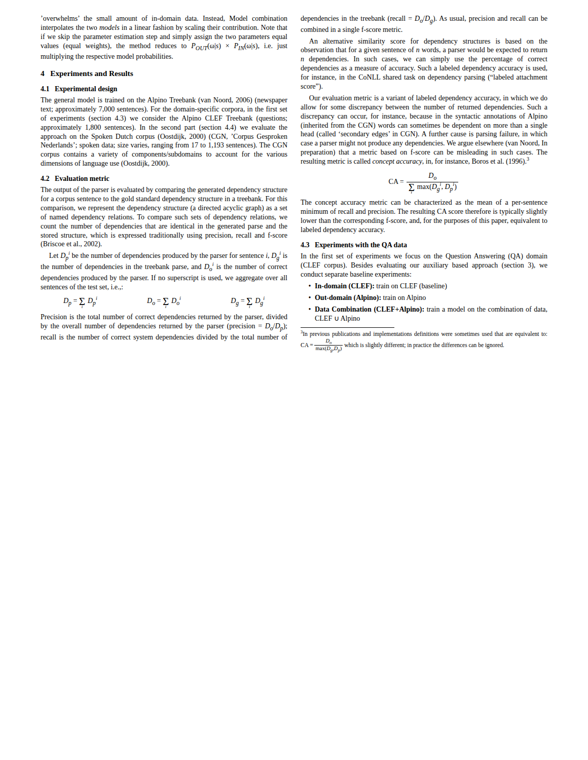’overwhelms’ the small amount of in-domain data. Instead, Model combination interpolates the two models in a linear fashion by scaling their contribution. Note that if we skip the parameter estimation step and simply assign the two parameters equal values (equal weights), the method reduces to POUT(ω|s) × PIN(ω|s), i.e. just multiplying the respective model probabilities.
4 Experiments and Results
4.1 Experimental design
The general model is trained on the Alpino Treebank (van Noord, 2006) (newspaper text; approximately 7,000 sentences). For the domain-specific corpora, in the first set of experiments (section 4.3) we consider the Alpino CLEF Treebank (questions; approximately 1,800 sentences). In the second part (section 4.4) we evaluate the approach on the Spoken Dutch corpus (Oostdijk, 2000) (CGN, ’Corpus Gesproken Nederlands’; spoken data; size varies, ranging from 17 to 1,193 sentences). The CGN corpus contains a variety of components/subdomains to account for the various dimensions of language use (Oostdijk, 2000).
4.2 Evaluation metric
The output of the parser is evaluated by comparing the generated dependency structure for a corpus sentence to the gold standard dependency structure in a treebank. For this comparison, we represent the dependency structure (a directed acyclic graph) as a set of named dependency relations. To compare such sets of dependency relations, we count the number of dependencies that are identical in the generated parse and the stored structure, which is expressed traditionally using precision, recall and f-score (Briscoe et al., 2002).
Let Dpi be the number of dependencies produced by the parser for sentence i, Dgi is the number of dependencies in the treebank parse, and Doi is the number of correct dependencies produced by the parser. If no superscript is used, we aggregate over all sentences of the test set, i.e.,:
Dp = Σi Dpi Do = Σi Doi Dg = Σi Dgi
Precision is the total number of correct dependencies returned by the parser, divided by the overall number of dependencies returned by the parser (precision = Do/Dp); recall is the number of correct system dependencies divided by the total number of dependencies in the treebank (recall = Do/Dg). As usual, precision and recall can be combined in a single f-score metric.
An alternative similarity score for dependency structures is based on the observation that for a given sentence of n words, a parser would be expected to return n dependencies. In such cases, we can simply use the percentage of correct dependencies as a measure of accuracy. Such a labeled dependency accuracy is used, for instance, in the CoNLL shared task on dependency parsing (“labeled attachment score”).
Our evaluation metric is a variant of labeled dependency accuracy, in which we do allow for some discrepancy between the number of returned dependencies. Such a discrepancy can occur, for instance, because in the syntactic annotations of Alpino (inherited from the CGN) words can sometimes be dependent on more than a single head (called ‘secondary edges’ in CGN). A further cause is parsing failure, in which case a parser might not produce any dependencies. We argue elsewhere (van Noord, In preparation) that a metric based on f-score can be misleading in such cases. The resulting metric is called concept accuracy, in, for instance, Boros et al. (1996).3
CA = Do Σimax(Dgi, Dpi)
The concept accuracy metric can be characterized as the mean of a per-sentence minimum of recall and precision. The resulting CA score therefore is typically slightly lower than the corresponding f-score, and, for the purposes of this paper, equivalent to labeled dependency accuracy.
4.3 Experiments with the QA data
In the first set of experiments we focus on the Question Answering (QA) domain (CLEF corpus). Besides evaluating our auxiliary based approach (section 3), we conduct separate baseline experiments:
In-domain (CLEF): train on CLEF (baseline)
Out-domain (Alpino): train on Alpino
Data Combination (CLEF+Alpino): train a model on the combination of data, CLEF ∪ Alpino
3In previous publications and implementations definitions were sometimes used that are equivalent to: CA = Do max(Dg,Dp) which is slightly different; in practice the differences can be ignored.